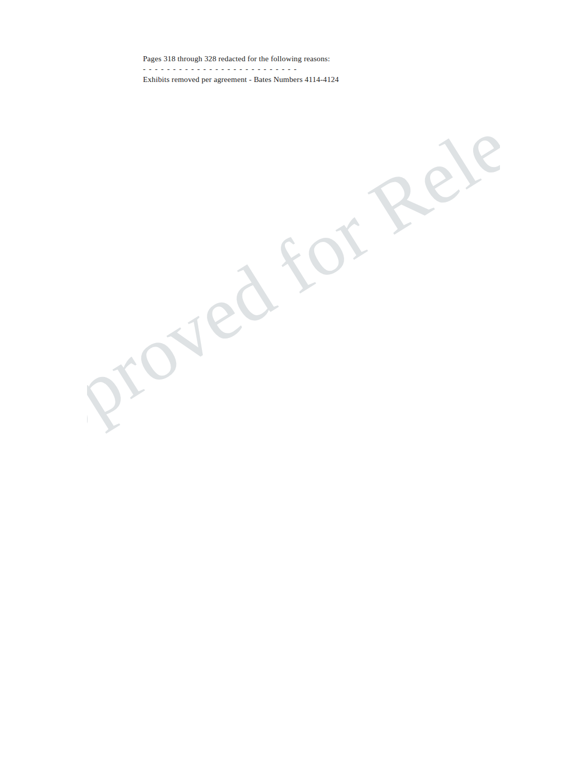Approved for Release
Pages 318 through 328 redacted for the following reasons:
- - - - - - - - - - - - - - - - - - - - - - - - - -
Exhibits removed per agreement - Bates Numbers 4114-4124